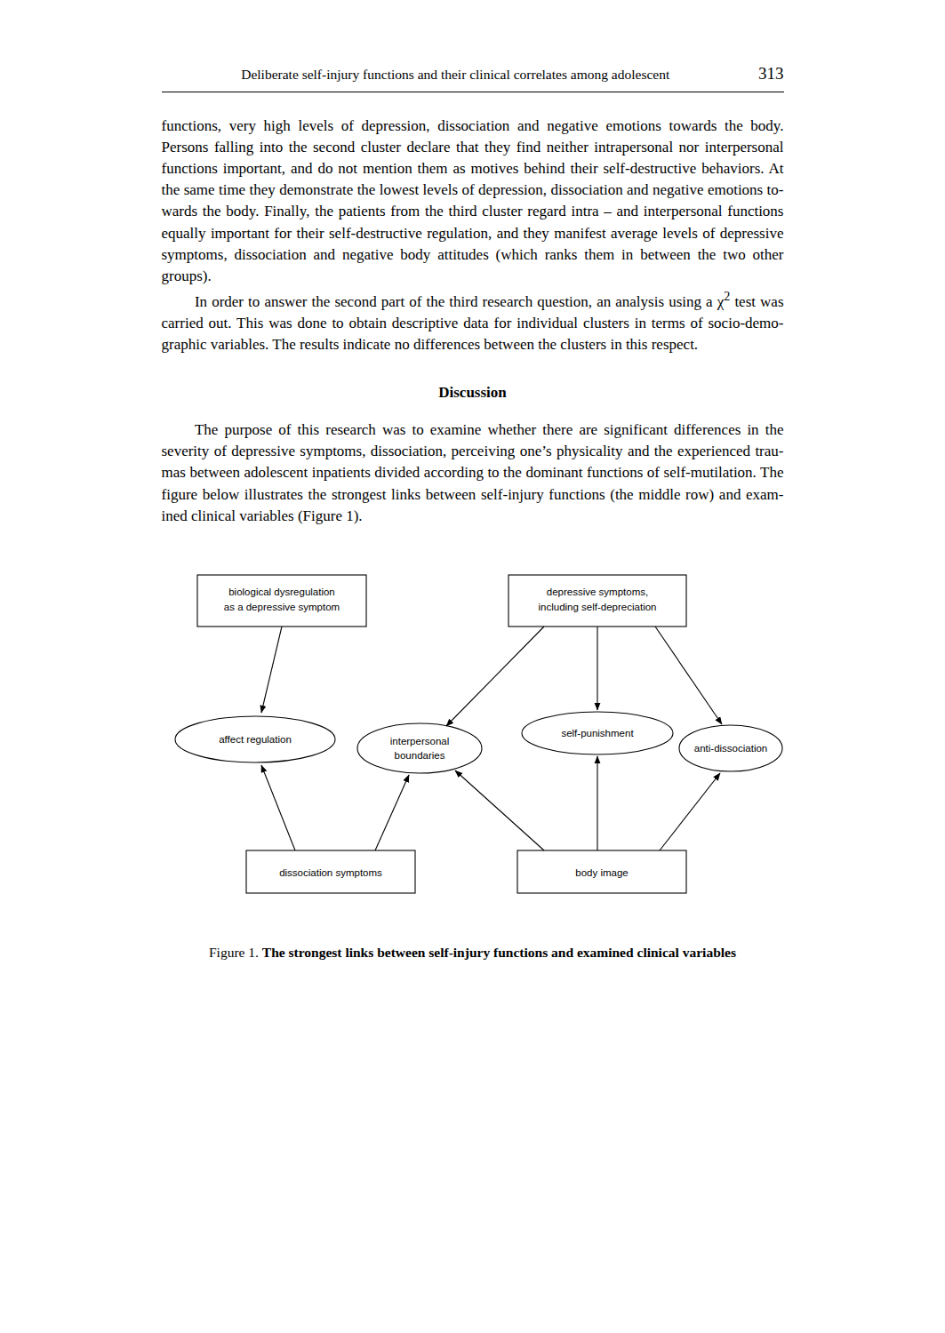Deliberate self-injury functions and their clinical correlates among adolescent
313
functions, very high levels of depression, dissociation and negative emotions towards the body. Persons falling into the second cluster declare that they find neither intrapersonal nor interpersonal functions important, and do not mention them as motives behind their self-destructive behaviors. At the same time they demonstrate the lowest levels of depression, dissociation and negative emotions towards the body. Finally, the patients from the third cluster regard intra – and interpersonal functions equally important for their self-destructive regulation, and they manifest average levels of depressive symptoms, dissociation and negative body attitudes (which ranks them in between the two other groups).
In order to answer the second part of the third research question, an analysis using a χ2 test was carried out. This was done to obtain descriptive data for individual clusters in terms of socio-demographic variables. The results indicate no differences between the clusters in this respect.
Discussion
The purpose of this research was to examine whether there are significant differences in the severity of depressive symptoms, dissociation, perceiving one’s physicality and the experienced traumas between adolescent inpatients divided according to the dominant functions of self-mutilation. The figure below illustrates the strongest links between self-injury functions (the middle row) and examined clinical variables (Figure 1).
biological dysregulation as a depressive symptom depressive symptoms, including self-depreciation affect regulation interpersonal boundaries self-punishment anti-dissociation dissociation symptoms body image
Figure 1. The strongest links between self-injury functions and examined clinical variables